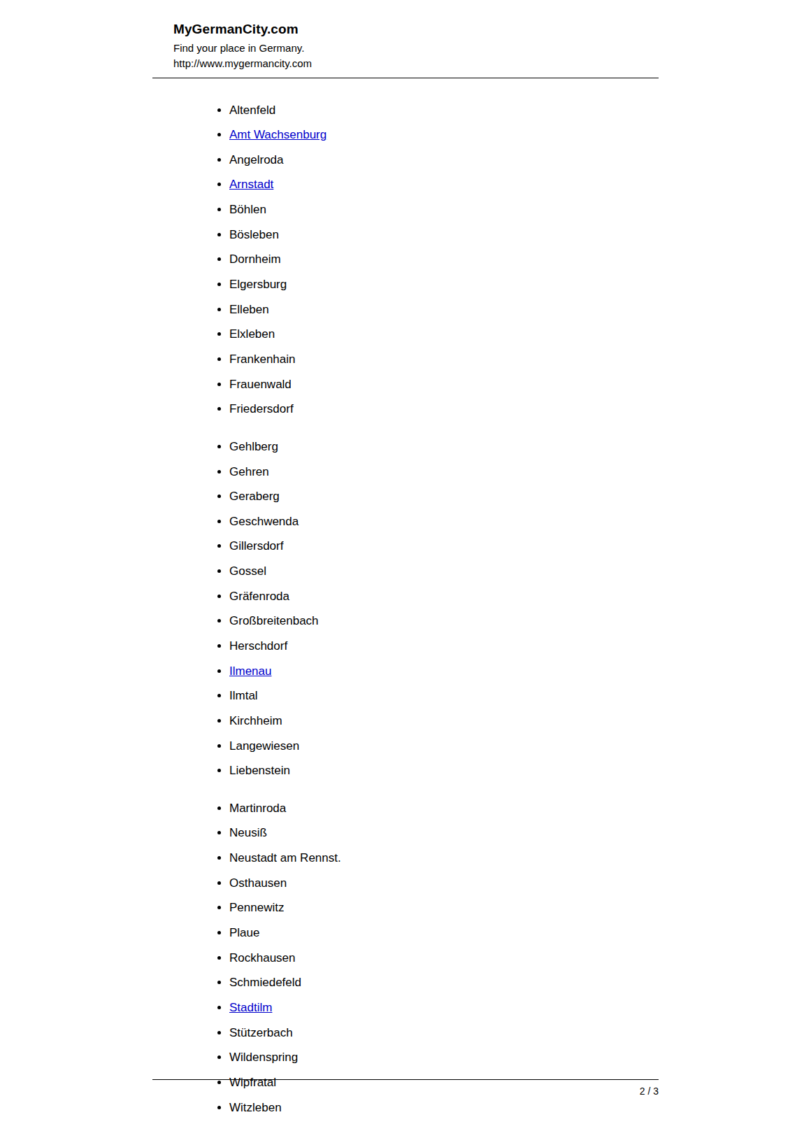MyGermanCity.com
Find your place in Germany.
http://www.mygermancity.com
Altenfeld
Amt Wachsenburg
Angelroda
Arnstadt
Böhlen
Bösleben
Dornheim
Elgersburg
Elleben
Elxleben
Frankenhain
Frauenwald
Friedersdorf
Gehlberg
Gehren
Geraberg
Geschwenda
Gillersdorf
Gossel
Gräfenroda
Großbreitenbach
Herschdorf
Ilmenau
Ilmtal
Kirchheim
Langewiesen
Liebenstein
Martinroda
Neusiß
Neustadt am Rennst.
Osthausen
Pennewitz
Plaue
Rockhausen
Schmiedefeld
Stadtilm
Stützerbach
Wildenspring
Wipfratal
Witzleben
2 / 3